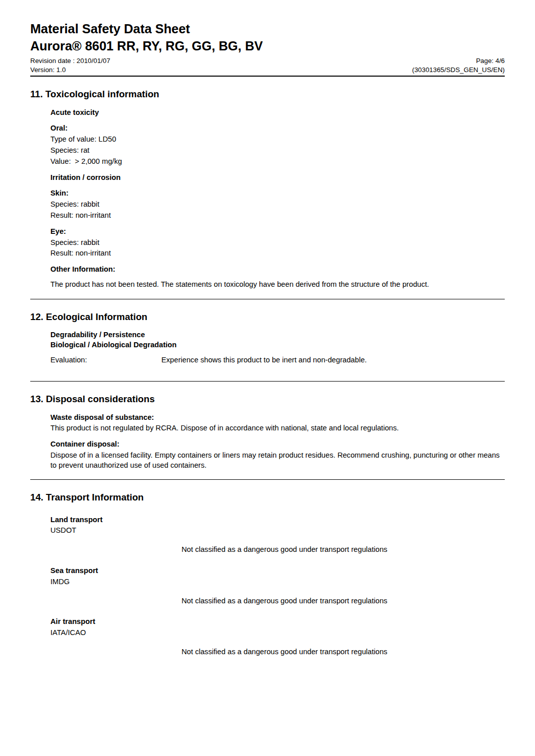Material Safety Data Sheet
Aurora® 8601 RR, RY, RG, GG, BG, BV
Revision date : 2010/01/07
Version: 1.0
Page: 4/6
(30301365/SDS_GEN_US/EN)
11. Toxicological information
Acute toxicity
Oral:
Type of value: LD50
Species: rat
Value: > 2,000 mg/kg
Irritation / corrosion
Skin:
Species: rabbit
Result: non-irritant
Eye:
Species: rabbit
Result: non-irritant
Other Information:
The product has not been tested. The statements on toxicology have been derived from the structure of the product.
12. Ecological Information
Degradability / Persistence
Biological / Abiological Degradation
Evaluation: Experience shows this product to be inert and non-degradable.
13. Disposal considerations
Waste disposal of substance:
This product is not regulated by RCRA. Dispose of in accordance with national, state and local regulations.
Container disposal:
Dispose of in a licensed facility. Empty containers or liners may retain product residues. Recommend crushing, puncturing or other means to prevent unauthorized use of used containers.
14. Transport Information
Land transport
USDOT
Not classified as a dangerous good under transport regulations
Sea transport
IMDG
Not classified as a dangerous good under transport regulations
Air transport
IATA/ICAO
Not classified as a dangerous good under transport regulations